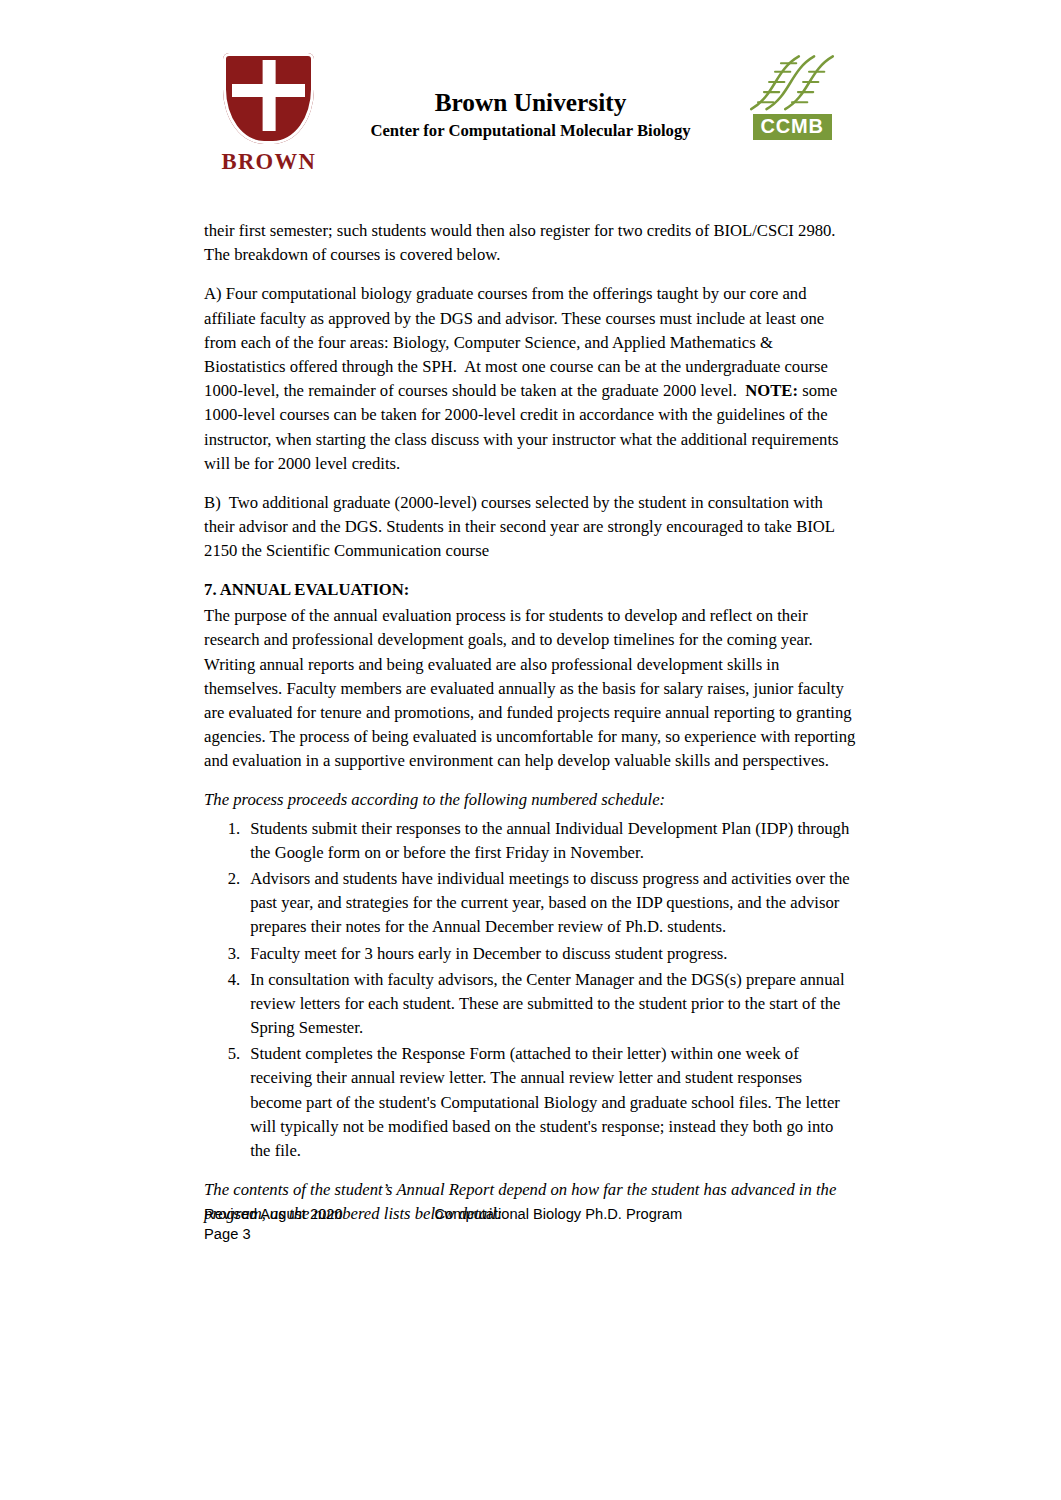BROWN
Brown University
Center for Computational Molecular Biology
CCMB
their first semester; such students would then also register for two credits of BIOL/CSCI 2980. The breakdown of courses is covered below.
A) Four computational biology graduate courses from the offerings taught by our core and affiliate faculty as approved by the DGS and advisor. These courses must include at least one from each of the four areas: Biology, Computer Science, and Applied Mathematics & Biostatistics offered through the SPH. At most one course can be at the undergraduate course 1000-level, the remainder of courses should be taken at the graduate 2000 level. NOTE: some 1000-level courses can be taken for 2000-level credit in accordance with the guidelines of the instructor, when starting the class discuss with your instructor what the additional requirements will be for 2000 level credits.
B) Two additional graduate (2000-level) courses selected by the student in consultation with their advisor and the DGS. Students in their second year are strongly encouraged to take BIOL 2150 the Scientific Communication course
7. ANNUAL EVALUATION:
The purpose of the annual evaluation process is for students to develop and reflect on their research and professional development goals, and to develop timelines for the coming year. Writing annual reports and being evaluated are also professional development skills in themselves. Faculty members are evaluated annually as the basis for salary raises, junior faculty are evaluated for tenure and promotions, and funded projects require annual reporting to granting agencies. The process of being evaluated is uncomfortable for many, so experience with reporting and evaluation in a supportive environment can help develop valuable skills and perspectives.
The process proceeds according to the following numbered schedule:
Students submit their responses to the annual Individual Development Plan (IDP) through the Google form on or before the first Friday in November.
Advisors and students have individual meetings to discuss progress and activities over the past year, and strategies for the current year, based on the IDP questions, and the advisor prepares their notes for the Annual December review of Ph.D. students.
Faculty meet for 3 hours early in December to discuss student progress.
In consultation with faculty advisors, the Center Manager and the DGS(s) prepare annual review letters for each student. These are submitted to the student prior to the start of the Spring Semester.
Student completes the Response Form (attached to their letter) within one week of receiving their annual review letter. The annual review letter and student responses become part of the student's Computational Biology and graduate school files. The letter will typically not be modified based on the student's response; instead they both go into the file.
The contents of the student’s Annual Report depend on how far the student has advanced in the program, as the numbered lists below detail:
Revised August 2020
Computational Biology Ph.D. Program
Page 3